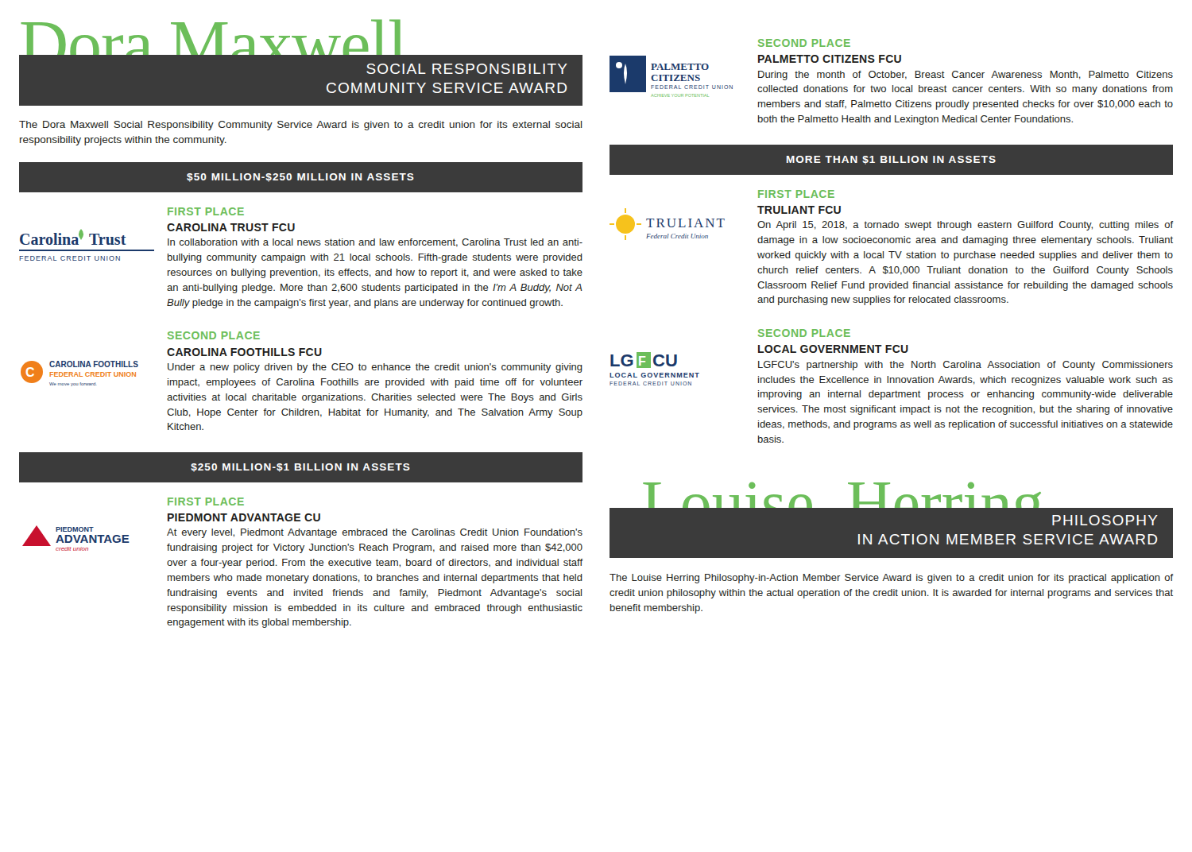Dora Maxwell
SOCIAL RESPONSIBILITY
COMMUNITY SERVICE AWARD
The Dora Maxwell Social Responsibility Community Service Award is given to a credit union for its external social responsibility projects within the community.
$50 MILLION-$250 MILLION IN ASSETS
Carolina Trust FEDERAL CREDIT UNION
FIRST PLACE
CAROLINA TRUST FCU
In collaboration with a local news station and law enforcement, Carolina Trust led an anti-bullying community campaign with 21 local schools. Fifth-grade students were provided resources on bullying prevention, its effects, and how to report it, and were asked to take an anti-bullying pledge. More than 2,600 students participated in the I'm A Buddy, Not A Bully pledge in the campaign's first year, and plans are underway for continued growth.
C CAROLINA FOOTHILLS FEDERAL CREDIT UNION We move you forward.
SECOND PLACE
CAROLINA FOOTHILLS FCU
Under a new policy driven by the CEO to enhance the credit union's community giving impact, employees of Carolina Foothills are provided with paid time off for volunteer activities at local charitable organizations. Charities selected were The Boys and Girls Club, Hope Center for Children, Habitat for Humanity, and The Salvation Army Soup Kitchen.
$250 MILLION-$1 BILLION IN ASSETS
PIEDMONT ADVANTAGE credit union
FIRST PLACE
PIEDMONT ADVANTAGE CU
At every level, Piedmont Advantage embraced the Carolinas Credit Union Foundation's fundraising project for Victory Junction's Reach Program, and raised more than $42,000 over a four-year period. From the executive team, board of directors, and individual staff members who made monetary donations, to branches and internal departments that held fundraising events and invited friends and family, Piedmont Advantage's social responsibility mission is embedded in its culture and embraced through enthusiastic engagement with its global membership.
PALMETTO CITIZENS FEDERAL CREDIT UNION ACHIEVE YOUR POTENTIAL
SECOND PLACE
PALMETTO CITIZENS FCU
During the month of October, Breast Cancer Awareness Month, Palmetto Citizens collected donations for two local breast cancer centers. With so many donations from members and staff, Palmetto Citizens proudly presented checks for over $10,000 each to both the Palmetto Health and Lexington Medical Center Foundations.
MORE THAN $1 BILLION IN ASSETS
TRULIANT Federal Credit Union
FIRST PLACE
TRULIANT FCU
On April 15, 2018, a tornado swept through eastern Guilford County, cutting miles of damage in a low socioeconomic area and damaging three elementary schools. Truliant worked quickly with a local TV station to purchase needed supplies and deliver them to church relief centers. A $10,000 Truliant donation to the Guilford County Schools Classroom Relief Fund provided financial assistance for rebuilding the damaged schools and purchasing new supplies for relocated classrooms.
LG F CU LOCAL GOVERNMENT FEDERAL CREDIT UNION
SECOND PLACE
LOCAL GOVERNMENT FCU
LGFCU's partnership with the North Carolina Association of County Commissioners includes the Excellence in Innovation Awards, which recognizes valuable work such as improving an internal department process or enhancing community-wide deliverable services. The most significant impact is not the recognition, but the sharing of innovative ideas, methods, and programs as well as replication of successful initiatives on a statewide basis.
Louise Herring
PHILOSOPHY
IN ACTION MEMBER SERVICE AWARD
The Louise Herring Philosophy-in-Action Member Service Award is given to a credit union for its practical application of credit union philosophy within the actual operation of the credit union. It is awarded for internal programs and services that benefit membership.